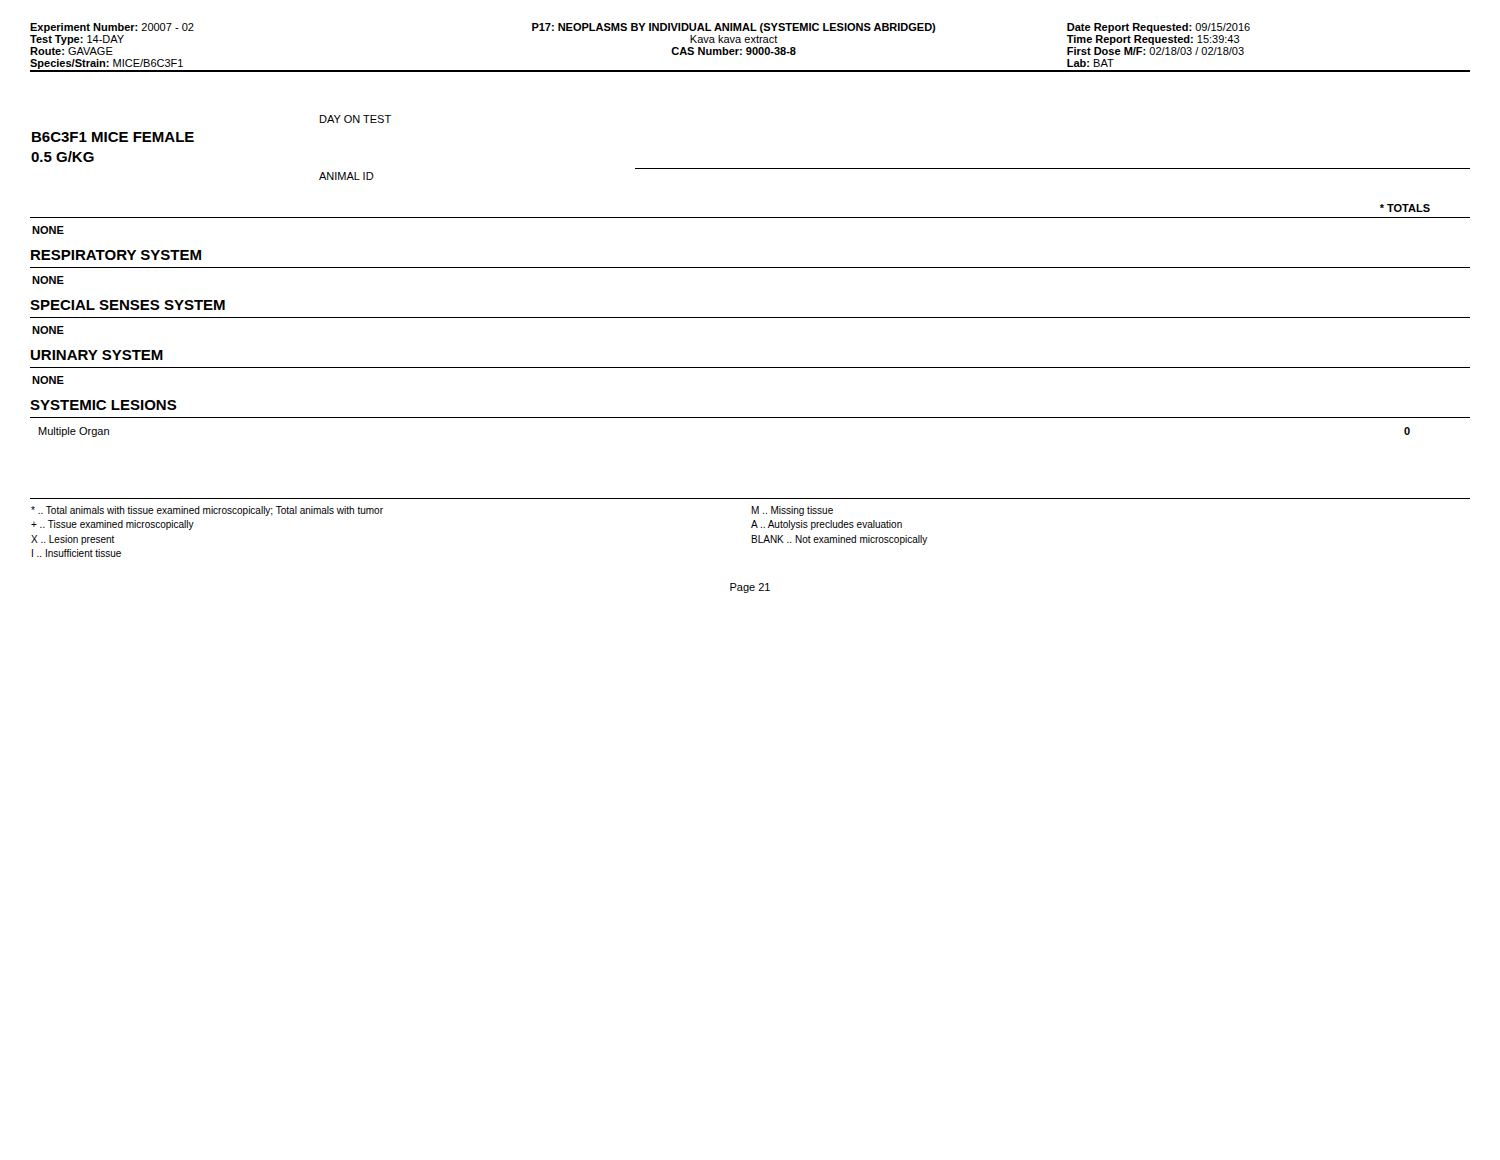| Experiment Number: 20007 - 02 Test Type: 14-DAY Route: GAVAGE Species/Strain: MICE/B6C3F1 | P17: NEOPLASMS BY INDIVIDUAL ANIMAL (SYSTEMIC LESIONS ABRIDGED) Kava kava extract CAS Number: 9000-38-8 | Date Report Requested: 09/15/2016 Time Report Requested: 15:39:43 First Dose M/F: 02/18/03 / 02/18/03 Lab: BAT |
| | DAY ON TEST | |
| B6C3F1 MICE FEMALE 0.5 G/KG | | |
| | ANIMAL ID | |
| | * TOTALS |
NONE
RESPIRATORY SYSTEM
NONE
SPECIAL SENSES SYSTEM
NONE
URINARY SYSTEM
NONE
SYSTEMIC LESIONS
| Multiple Organ | 0 |
| * .. Total animals with tissue examined microscopically; Total animals with tumor + .. Tissue examined microscopically X .. Lesion present I .. Insufficient tissue | M .. Missing tissue A .. Autolysis precludes evaluation BLANK .. Not examined microscopically |
Page 21